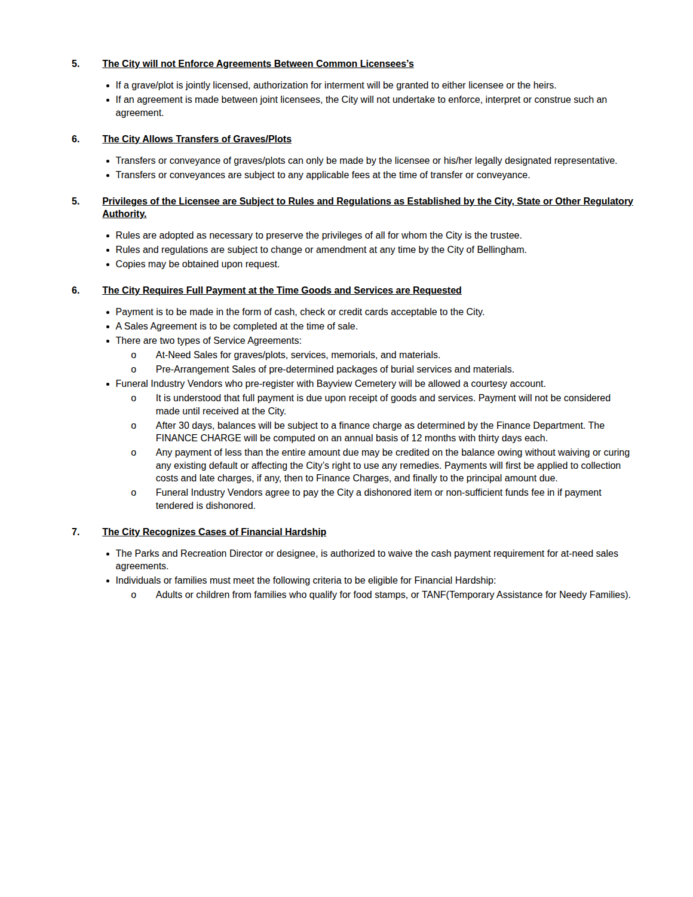5. The City will not Enforce Agreements Between Common Licensees’s
If a grave/plot is jointly licensed, authorization for interment will be granted to either licensee or the heirs.
If an agreement is made between joint licensees, the City will not undertake to enforce, interpret or construe such an agreement.
6. The City Allows Transfers of Graves/Plots
Transfers or conveyance of graves/plots can only be made by the licensee or his/her legally designated representative.
Transfers or conveyances are subject to any applicable fees at the time of transfer or conveyance.
5. Privileges of the Licensee are Subject to Rules and Regulations as Established by the City, State or Other Regulatory Authority.
Rules are adopted as necessary to preserve the privileges of all for whom the City is the trustee.
Rules and regulations are subject to change or amendment at any time by the City of Bellingham.
Copies may be obtained upon request.
6. The City Requires Full Payment at the Time Goods and Services are Requested
Payment is to be made in the form of cash, check or credit cards acceptable to the City.
A Sales Agreement is to be completed at the time of sale.
There are two types of Service Agreements:
At-Need Sales for graves/plots, services, memorials, and materials.
Pre-Arrangement Sales of pre-determined packages of burial services and materials.
Funeral Industry Vendors who pre-register with Bayview Cemetery will be allowed a courtesy account.
It is understood that full payment is due upon receipt of goods and services. Payment will not be considered made until received at the City.
After 30 days, balances will be subject to a finance charge as determined by the Finance Department. The FINANCE CHARGE will be computed on an annual basis of 12 months with thirty days each.
Any payment of less than the entire amount due may be credited on the balance owing without waiving or curing any existing default or affecting the City’s right to use any remedies. Payments will first be applied to collection costs and late charges, if any, then to Finance Charges, and finally to the principal amount due.
Funeral Industry Vendors agree to pay the City a dishonored item or non-sufficient funds fee in if payment tendered is dishonored.
7. The City Recognizes Cases of Financial Hardship
The Parks and Recreation Director or designee, is authorized to waive the cash payment requirement for at-need sales agreements.
Individuals or families must meet the following criteria to be eligible for Financial Hardship:
Adults or children from families who qualify for food stamps, or TANF(Temporary Assistance for Needy Families).